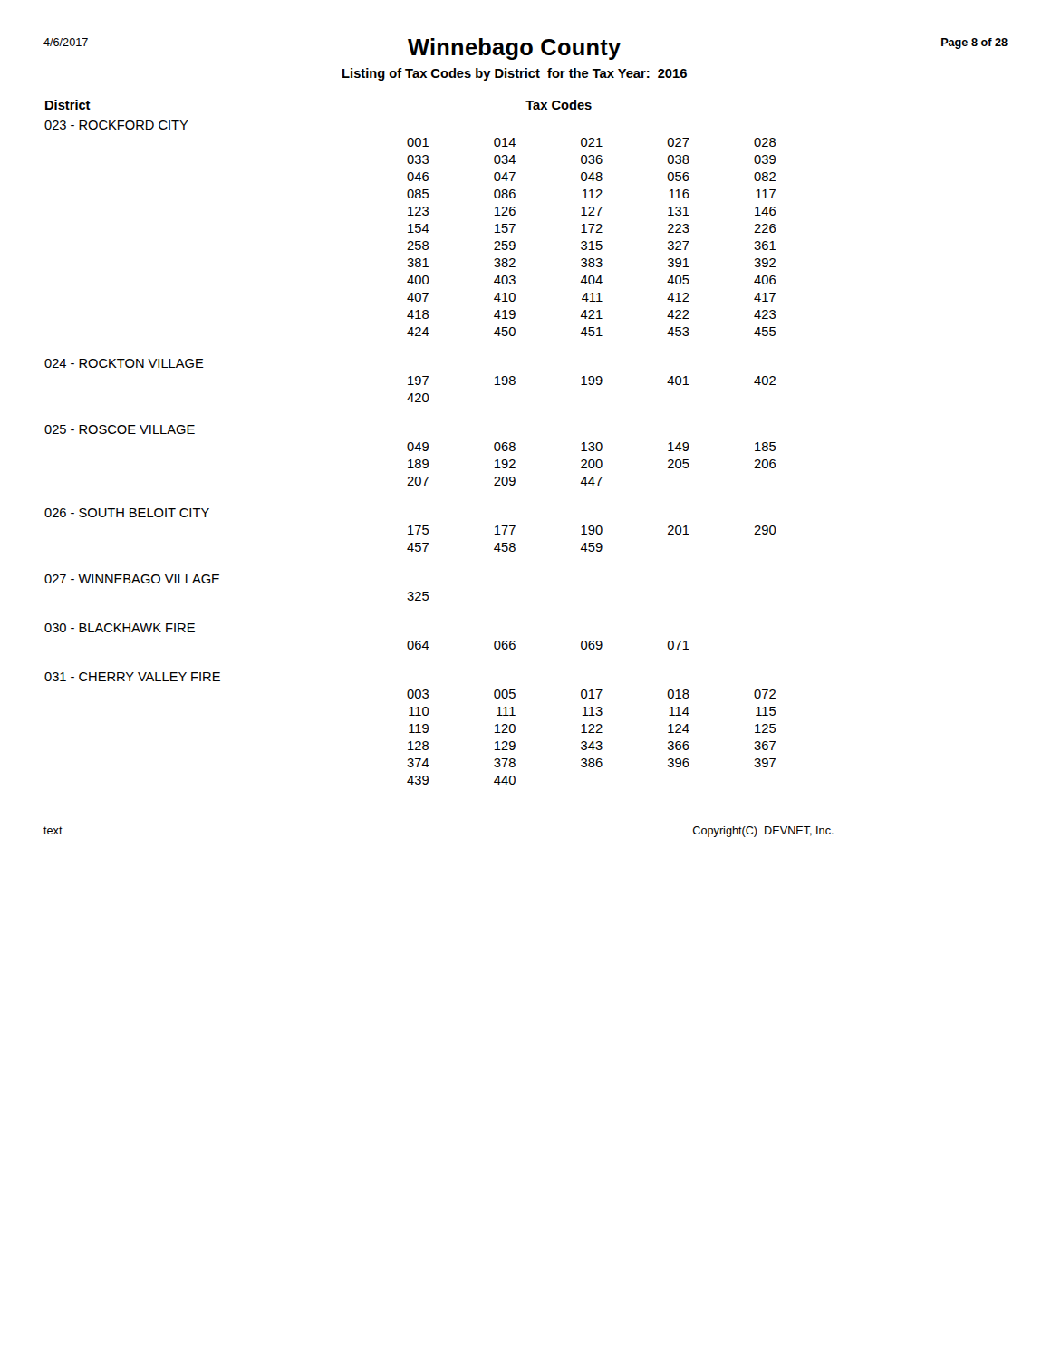4/6/2017
Winnebago County
Listing of Tax Codes by District for the Tax Year: 2016
Page 8 of 28
| District | | Tax Codes | |
| --- | --- | --- | --- |
| 023 - ROCKFORD CITY | |
| | | 001 | 014 | 021 | 027 | 028 | |
| | | 033 | 034 | 036 | 038 | 039 | |
| | | 046 | 047 | 048 | 056 | 082 | |
| | | 085 | 086 | 112 | 116 | 117 | |
| | | 123 | 126 | 127 | 131 | 146 | |
| | | 154 | 157 | 172 | 223 | 226 | |
| | | 258 | 259 | 315 | 327 | 361 | |
| | | 381 | 382 | 383 | 391 | 392 | |
| | | 400 | 403 | 404 | 405 | 406 | |
| | | 407 | 410 | 411 | 412 | 417 | |
| | | 418 | 419 | 421 | 422 | 423 | |
| | | 424 | 450 | 451 | 453 | 455 | |
| 024 - ROCKTON VILLAGE | |
| | | 197 | 198 | 199 | 401 | 402 | |
| | | 420 | | | | | |
| 025 - ROSCOE VILLAGE | |
| | | 049 | 068 | 130 | 149 | 185 | |
| | | 189 | 192 | 200 | 205 | 206 | |
| | | 207 | 209 | 447 | | | |
| 026 - SOUTH BELOIT CITY | |
| | | 175 | 177 | 190 | 201 | 290 | |
| | | 457 | 458 | 459 | | | |
| 027 - WINNEBAGO VILLAGE | |
| | | 325 | | | | | |
| 030 - BLACKHAWK FIRE | |
| | | 064 | 066 | 069 | 071 | | |
| 031 - CHERRY VALLEY FIRE | |
| | | 003 | 005 | 017 | 018 | 072 | |
| | | 110 | 111 | 113 | 114 | 115 | |
| | | 119 | 120 | 122 | 124 | 125 | |
| | | 128 | 129 | 343 | 366 | 367 | |
| | | 374 | 378 | 386 | 396 | 397 | |
| | | 439 | 440 | | | | |
text
Copyright(C) DEVNET, Inc.